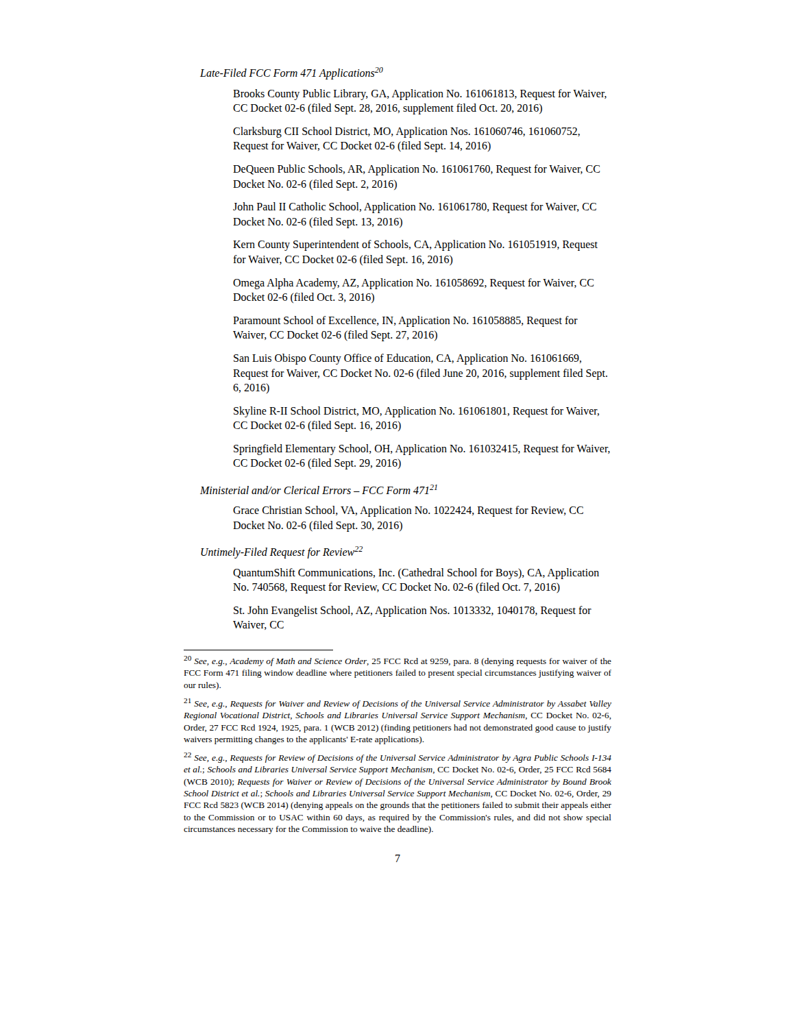Late-Filed FCC Form 471 Applications20
Brooks County Public Library, GA, Application No. 161061813, Request for Waiver, CC Docket 02-6 (filed Sept. 28, 2016, supplement filed Oct. 20, 2016)
Clarksburg CII School District, MO, Application Nos. 161060746, 161060752, Request for Waiver, CC Docket 02-6 (filed Sept. 14, 2016)
DeQueen Public Schools, AR, Application No. 161061760, Request for Waiver, CC Docket No. 02-6 (filed Sept. 2, 2016)
John Paul II Catholic School, Application No. 161061780, Request for Waiver, CC Docket No. 02-6 (filed Sept. 13, 2016)
Kern County Superintendent of Schools, CA, Application No. 161051919, Request for Waiver, CC Docket 02-6 (filed Sept. 16, 2016)
Omega Alpha Academy, AZ, Application No. 161058692, Request for Waiver, CC Docket 02-6 (filed Oct. 3, 2016)
Paramount School of Excellence, IN, Application No. 161058885, Request for Waiver, CC Docket 02-6 (filed Sept. 27, 2016)
San Luis Obispo County Office of Education, CA, Application No. 161061669, Request for Waiver, CC Docket No. 02-6 (filed June 20, 2016, supplement filed Sept. 6, 2016)
Skyline R-II School District, MO, Application No. 161061801, Request for Waiver, CC Docket 02-6 (filed Sept. 16, 2016)
Springfield Elementary School, OH, Application No. 161032415, Request for Waiver, CC Docket 02-6 (filed Sept. 29, 2016)
Ministerial and/or Clerical Errors – FCC Form 47121
Grace Christian School, VA, Application No. 1022424, Request for Review, CC Docket No. 02-6 (filed Sept. 30, 2016)
Untimely-Filed Request for Review22
QuantumShift Communications, Inc. (Cathedral School for Boys), CA, Application No. 740568, Request for Review, CC Docket No. 02-6 (filed Oct. 7, 2016)
St. John Evangelist School, AZ, Application Nos. 1013332, 1040178, Request for Waiver, CC
20 See, e.g., Academy of Math and Science Order, 25 FCC Rcd at 9259, para. 8 (denying requests for waiver of the FCC Form 471 filing window deadline where petitioners failed to present special circumstances justifying waiver of our rules).
21 See, e.g., Requests for Waiver and Review of Decisions of the Universal Service Administrator by Assabet Valley Regional Vocational District, Schools and Libraries Universal Service Support Mechanism, CC Docket No. 02-6, Order, 27 FCC Rcd 1924, 1925, para. 1 (WCB 2012) (finding petitioners had not demonstrated good cause to justify waivers permitting changes to the applicants' E-rate applications).
22 See, e.g., Requests for Review of Decisions of the Universal Service Administrator by Agra Public Schools I-134 et al.; Schools and Libraries Universal Service Support Mechanism, CC Docket No. 02-6, Order, 25 FCC Rcd 5684 (WCB 2010); Requests for Waiver or Review of Decisions of the Universal Service Administrator by Bound Brook School District et al.; Schools and Libraries Universal Service Support Mechanism, CC Docket No. 02-6, Order, 29 FCC Rcd 5823 (WCB 2014) (denying appeals on the grounds that the petitioners failed to submit their appeals either to the Commission or to USAC within 60 days, as required by the Commission's rules, and did not show special circumstances necessary for the Commission to waive the deadline).
7